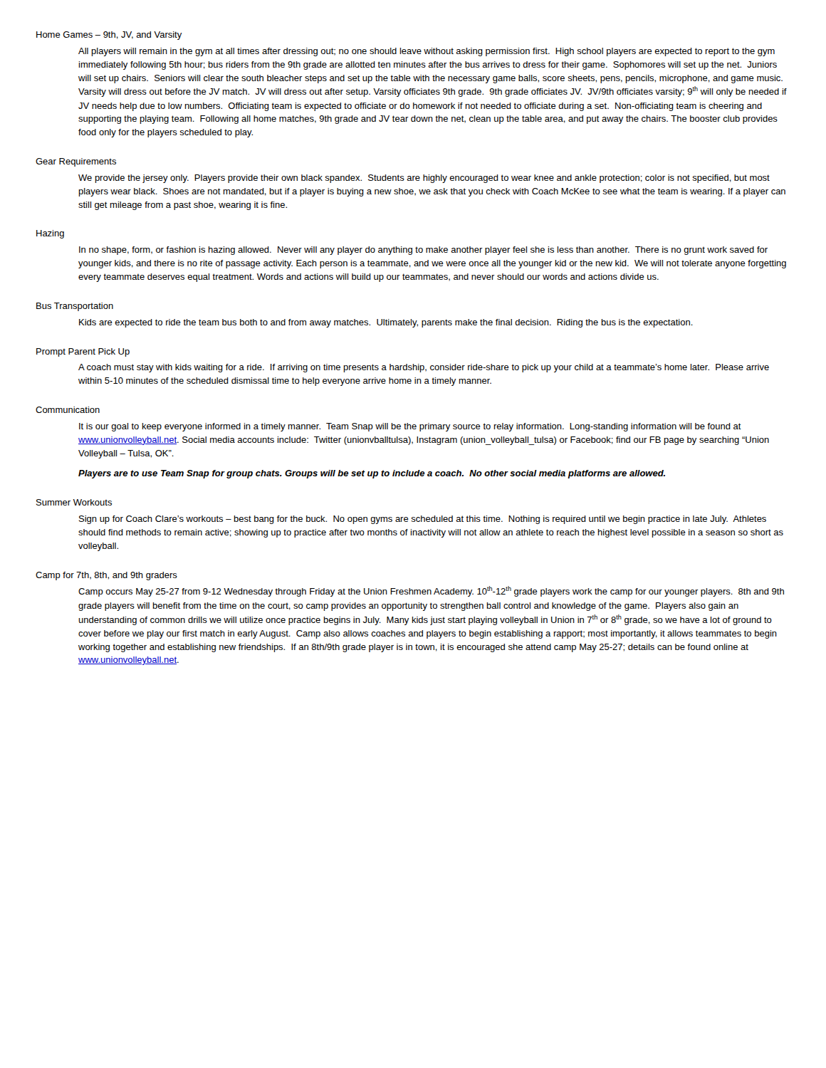Home Games – 9th, JV, and Varsity
All players will remain in the gym at all times after dressing out; no one should leave without asking permission first. High school players are expected to report to the gym immediately following 5th hour; bus riders from the 9th grade are allotted ten minutes after the bus arrives to dress for their game. Sophomores will set up the net. Juniors will set up chairs. Seniors will clear the south bleacher steps and set up the table with the necessary game balls, score sheets, pens, pencils, microphone, and game music. Varsity will dress out before the JV match. JV will dress out after setup. Varsity officiates 9th grade. 9th grade officiates JV. JV/9th officiates varsity; 9th will only be needed if JV needs help due to low numbers. Officiating team is expected to officiate or do homework if not needed to officiate during a set. Non-officiating team is cheering and supporting the playing team. Following all home matches, 9th grade and JV tear down the net, clean up the table area, and put away the chairs. The booster club provides food only for the players scheduled to play.
Gear Requirements
We provide the jersey only. Players provide their own black spandex. Students are highly encouraged to wear knee and ankle protection; color is not specified, but most players wear black. Shoes are not mandated, but if a player is buying a new shoe, we ask that you check with Coach McKee to see what the team is wearing. If a player can still get mileage from a past shoe, wearing it is fine.
Hazing
In no shape, form, or fashion is hazing allowed. Never will any player do anything to make another player feel she is less than another. There is no grunt work saved for younger kids, and there is no rite of passage activity. Each person is a teammate, and we were once all the younger kid or the new kid. We will not tolerate anyone forgetting every teammate deserves equal treatment. Words and actions will build up our teammates, and never should our words and actions divide us.
Bus Transportation
Kids are expected to ride the team bus both to and from away matches. Ultimately, parents make the final decision. Riding the bus is the expectation.
Prompt Parent Pick Up
A coach must stay with kids waiting for a ride. If arriving on time presents a hardship, consider ride-share to pick up your child at a teammate’s home later. Please arrive within 5-10 minutes of the scheduled dismissal time to help everyone arrive home in a timely manner.
Communication
It is our goal to keep everyone informed in a timely manner. Team Snap will be the primary source to relay information. Long-standing information will be found at www.unionvolleyball.net. Social media accounts include: Twitter (unionvballtulsa), Instagram (union_volleyball_tulsa) or Facebook; find our FB page by searching “Union Volleyball – Tulsa, OK”.
Players are to use Team Snap for group chats. Groups will be set up to include a coach. No other social media platforms are allowed.
Summer Workouts
Sign up for Coach Clare’s workouts – best bang for the buck. No open gyms are scheduled at this time. Nothing is required until we begin practice in late July. Athletes should find methods to remain active; showing up to practice after two months of inactivity will not allow an athlete to reach the highest level possible in a season so short as volleyball.
Camp for 7th, 8th, and 9th graders
Camp occurs May 25-27 from 9-12 Wednesday through Friday at the Union Freshmen Academy. 10th-12th grade players work the camp for our younger players. 8th and 9th grade players will benefit from the time on the court, so camp provides an opportunity to strengthen ball control and knowledge of the game. Players also gain an understanding of common drills we will utilize once practice begins in July. Many kids just start playing volleyball in Union in 7th or 8th grade, so we have a lot of ground to cover before we play our first match in early August. Camp also allows coaches and players to begin establishing a rapport; most importantly, it allows teammates to begin working together and establishing new friendships. If an 8th/9th grade player is in town, it is encouraged she attend camp May 25-27; details can be found online at www.unionvolleyball.net.